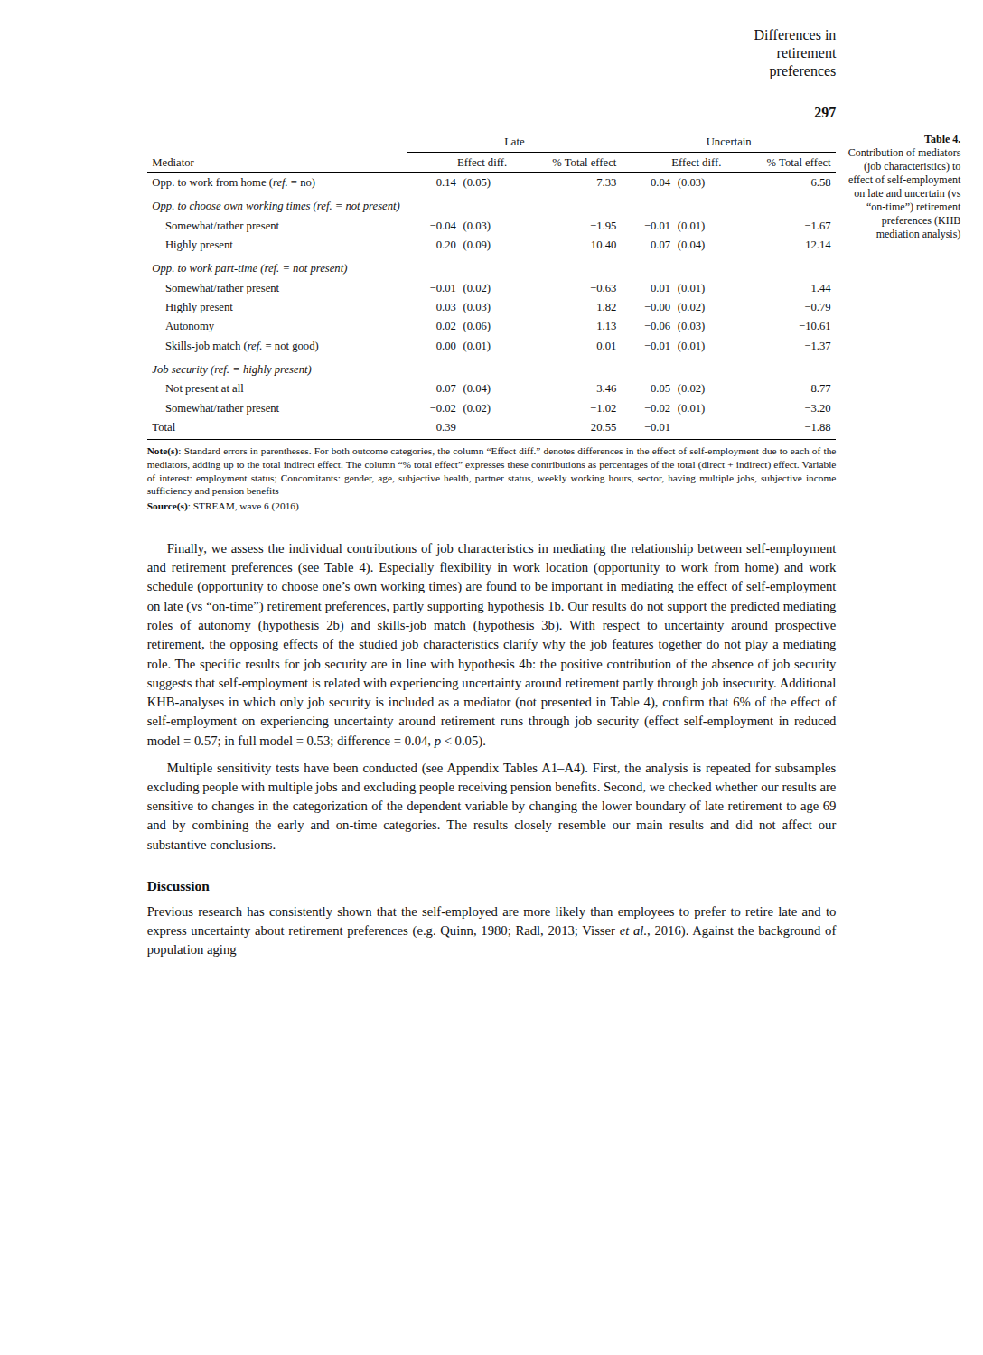Differences in
retirement
preferences
297
Table 4. Contribution of mediators (job characteristics) to effect of self-employment on late and uncertain (vs “on-time”) retirement preferences (KHB mediation analysis)
| Mediator | Late | Uncertain |
| --- | --- | --- |
| Effect diff. | % Total effect | Effect diff. | % Total effect |
| Opp. to work from home ( ref. = no) | 0.14 | (0.05) | 7.33 | −0.04 | (0.03) | −6.58 |
| Opp. to choose own working times ( ref. = not present) |
| Somewhat/rather present | −0.04 | (0.03) | −1.95 | −0.01 | (0.01) | −1.67 |
| Highly present | 0.20 | (0.09) | 10.40 | 0.07 | (0.04) | 12.14 |
| Opp. to work part-time ( ref. = not present) |
| Somewhat/rather present | −0.01 | (0.02) | −0.63 | 0.01 | (0.01) | 1.44 |
| Highly present | 0.03 | (0.03) | 1.82 | −0.00 | (0.02) | −0.79 |
| Autonomy | 0.02 | (0.06) | 1.13 | −0.06 | (0.03) | −10.61 |
| Skills-job match ( ref. = not good) | 0.00 | (0.01) | 0.01 | −0.01 | (0.01) | −1.37 |
| Job security ( ref. = highly present) |
| Not present at all | 0.07 | (0.04) | 3.46 | 0.05 | (0.02) | 8.77 |
| Somewhat/rather present | −0.02 | (0.02) | −1.02 | −0.02 | (0.01) | −3.20 |
| Total | 0.39 | | 20.55 | −0.01 | | −1.88 |
Note(s): Standard errors in parentheses. For both outcome categories, the column “Effect diff.” denotes differences in the effect of self-employment due to each of the mediators, adding up to the total indirect effect. The column “% total effect” expresses these contributions as percentages of the total (direct + indirect) effect. Variable of interest: employment status; Concomitants: gender, age, subjective health, partner status, weekly working hours, sector, having multiple jobs, subjective income sufficiency and pension benefits
Source(s): STREAM, wave 6 (2016)
Finally, we assess the individual contributions of job characteristics in mediating the relationship between self-employment and retirement preferences (see Table 4). Especially flexibility in work location (opportunity to work from home) and work schedule (opportunity to choose one’s own working times) are found to be important in mediating the effect of self-employment on late (vs “on-time”) retirement preferences, partly supporting hypothesis 1b. Our results do not support the predicted mediating roles of autonomy (hypothesis 2b) and skills-job match (hypothesis 3b). With respect to uncertainty around prospective retirement, the opposing effects of the studied job characteristics clarify why the job features together do not play a mediating role. The specific results for job security are in line with hypothesis 4b: the positive contribution of the absence of job security suggests that self-employment is related with experiencing uncertainty around retirement partly through job insecurity. Additional KHB-analyses in which only job security is included as a mediator (not presented in Table 4), confirm that 6% of the effect of self-employment on experiencing uncertainty around retirement runs through job security (effect self-employment in reduced model = 0.57; in full model = 0.53; difference = 0.04, p < 0.05).
Multiple sensitivity tests have been conducted (see Appendix Tables A1–A4). First, the analysis is repeated for subsamples excluding people with multiple jobs and excluding people receiving pension benefits. Second, we checked whether our results are sensitive to changes in the categorization of the dependent variable by changing the lower boundary of late retirement to age 69 and by combining the early and on-time categories. The results closely resemble our main results and did not affect our substantive conclusions.
Discussion
Previous research has consistently shown that the self-employed are more likely than employees to prefer to retire late and to express uncertainty about retirement preferences (e.g. Quinn, 1980; Radl, 2013; Visser et al., 2016). Against the background of population aging